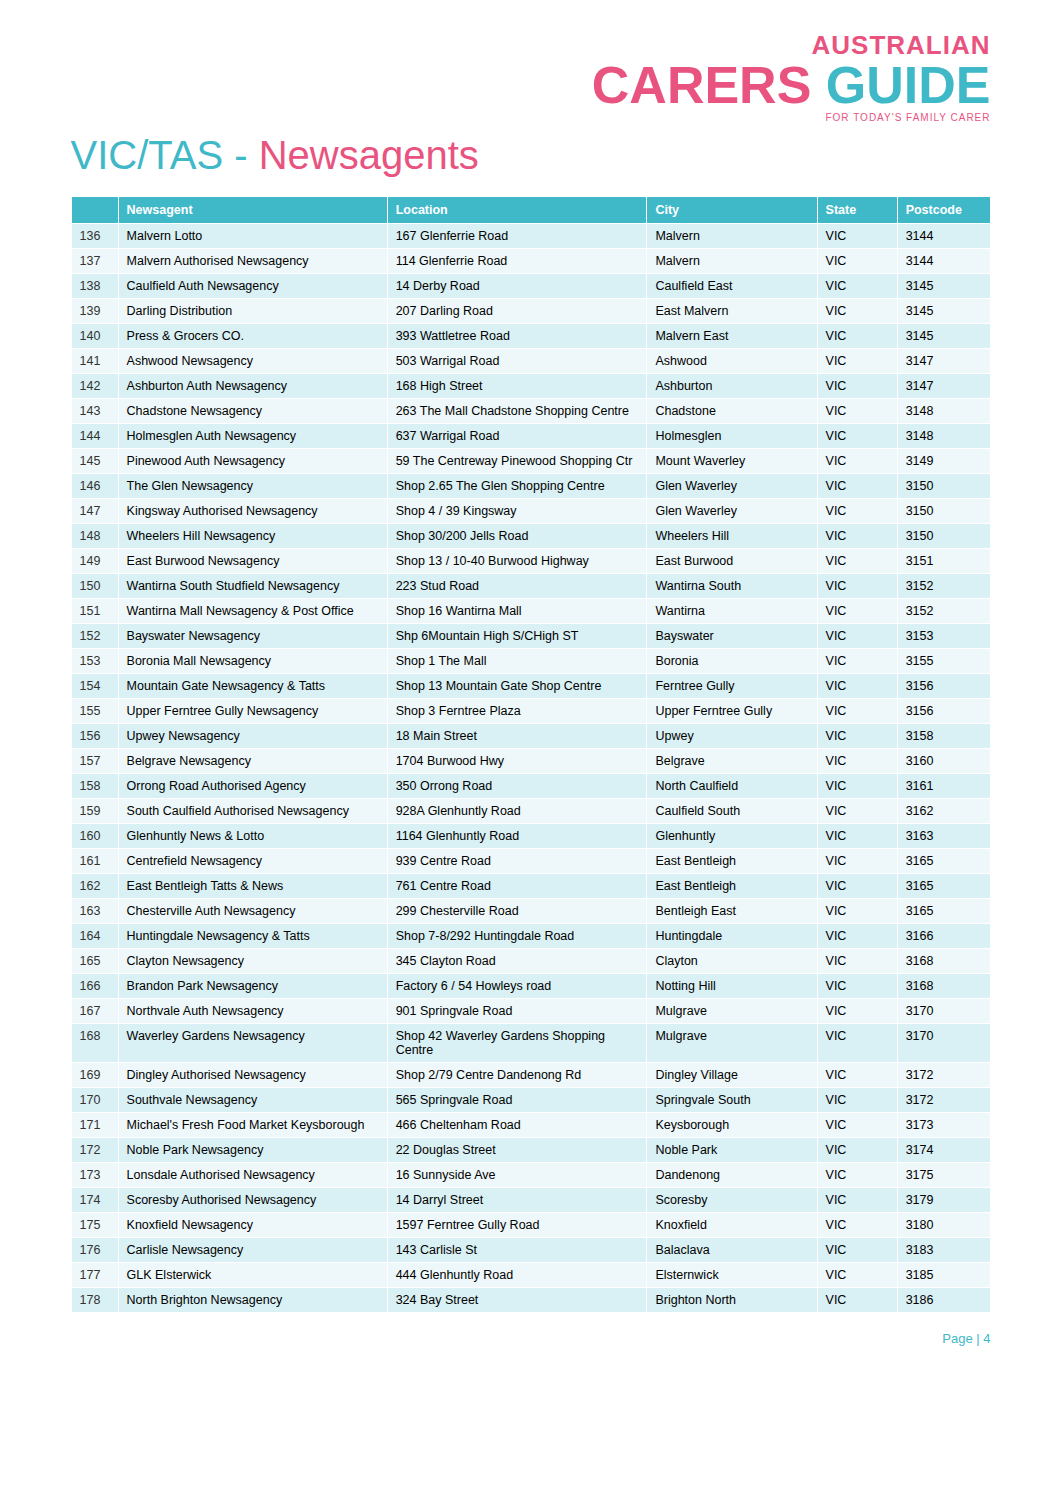AUSTRALIAN
CARERS GUIDE
FOR TODAY'S FAMILY CARER
VIC/TAS - Newsagents
| | Newsagent | Location | City | State | Postcode |
| --- | --- | --- | --- | --- | --- |
| 136 | Malvern Lotto | 167 Glenferrie Road | Malvern | VIC | 3144 |
| 137 | Malvern Authorised Newsagency | 114 Glenferrie Road | Malvern | VIC | 3144 |
| 138 | Caulfield Auth Newsagency | 14 Derby Road | Caulfield East | VIC | 3145 |
| 139 | Darling Distribution | 207 Darling Road | East Malvern | VIC | 3145 |
| 140 | Press & Grocers CO. | 393 Wattletree Road | Malvern East | VIC | 3145 |
| 141 | Ashwood Newsagency | 503 Warrigal Road | Ashwood | VIC | 3147 |
| 142 | Ashburton Auth Newsagency | 168 High Street | Ashburton | VIC | 3147 |
| 143 | Chadstone Newsagency | 263 The Mall Chadstone Shopping Centre | Chadstone | VIC | 3148 |
| 144 | Holmesglen Auth Newsagency | 637 Warrigal Road | Holmesglen | VIC | 3148 |
| 145 | Pinewood Auth Newsagency | 59 The Centreway Pinewood Shopping Ctr | Mount Waverley | VIC | 3149 |
| 146 | The Glen Newsagency | Shop 2.65 The Glen Shopping Centre | Glen Waverley | VIC | 3150 |
| 147 | Kingsway Authorised Newsagency | Shop 4 / 39 Kingsway | Glen Waverley | VIC | 3150 |
| 148 | Wheelers Hill Newsagency | Shop 30/200 Jells Road | Wheelers Hill | VIC | 3150 |
| 149 | East Burwood Newsagency | Shop 13 / 10-40 Burwood Highway | East Burwood | VIC | 3151 |
| 150 | Wantirna South Studfield Newsagency | 223 Stud Road | Wantirna South | VIC | 3152 |
| 151 | Wantirna Mall Newsagency & Post Office | Shop 16 Wantirna Mall | Wantirna | VIC | 3152 |
| 152 | Bayswater Newsagency | Shp 6Mountain High S/CHigh ST | Bayswater | VIC | 3153 |
| 153 | Boronia Mall Newsagency | Shop 1 The Mall | Boronia | VIC | 3155 |
| 154 | Mountain Gate Newsagency & Tatts | Shop 13 Mountain Gate Shop Centre | Ferntree Gully | VIC | 3156 |
| 155 | Upper Ferntree Gully Newsagency | Shop 3 Ferntree Plaza | Upper Ferntree Gully | VIC | 3156 |
| 156 | Upwey Newsagency | 18 Main Street | Upwey | VIC | 3158 |
| 157 | Belgrave Newsagency | 1704 Burwood Hwy | Belgrave | VIC | 3160 |
| 158 | Orrong Road Authorised Agency | 350 Orrong Road | North Caulfield | VIC | 3161 |
| 159 | South Caulfield Authorised Newsagency | 928A Glenhuntly Road | Caulfield South | VIC | 3162 |
| 160 | Glenhuntly News & Lotto | 1164 Glenhuntly Road | Glenhuntly | VIC | 3163 |
| 161 | Centrefield Newsagency | 939 Centre Road | East Bentleigh | VIC | 3165 |
| 162 | East Bentleigh Tatts & News | 761 Centre Road | East Bentleigh | VIC | 3165 |
| 163 | Chesterville Auth Newsagency | 299 Chesterville Road | Bentleigh East | VIC | 3165 |
| 164 | Huntingdale Newsagency & Tatts | Shop 7-8/292 Huntingdale Road | Huntingdale | VIC | 3166 |
| 165 | Clayton Newsagency | 345 Clayton Road | Clayton | VIC | 3168 |
| 166 | Brandon Park Newsagency | Factory 6 / 54 Howleys road | Notting Hill | VIC | 3168 |
| 167 | Northvale Auth Newsagency | 901 Springvale Road | Mulgrave | VIC | 3170 |
| 168 | Waverley Gardens Newsagency | Shop 42 Waverley Gardens Shopping Centre | Mulgrave | VIC | 3170 |
| 169 | Dingley Authorised Newsagency | Shop 2/79 Centre Dandenong Rd | Dingley Village | VIC | 3172 |
| 170 | Southvale Newsagency | 565 Springvale Road | Springvale South | VIC | 3172 |
| 171 | Michael's Fresh Food Market Keysborough | 466 Cheltenham Road | Keysborough | VIC | 3173 |
| 172 | Noble Park Newsagency | 22 Douglas Street | Noble Park | VIC | 3174 |
| 173 | Lonsdale Authorised Newsagency | 16 Sunnyside Ave | Dandenong | VIC | 3175 |
| 174 | Scoresby Authorised Newsagency | 14 Darryl Street | Scoresby | VIC | 3179 |
| 175 | Knoxfield Newsagency | 1597 Ferntree Gully Road | Knoxfield | VIC | 3180 |
| 176 | Carlisle Newsagency | 143 Carlisle St | Balaclava | VIC | 3183 |
| 177 | GLK Elsterwick | 444 Glenhuntly Road | Elsternwick | VIC | 3185 |
| 178 | North Brighton Newsagency | 324 Bay Street | Brighton North | VIC | 3186 |
Page | 4